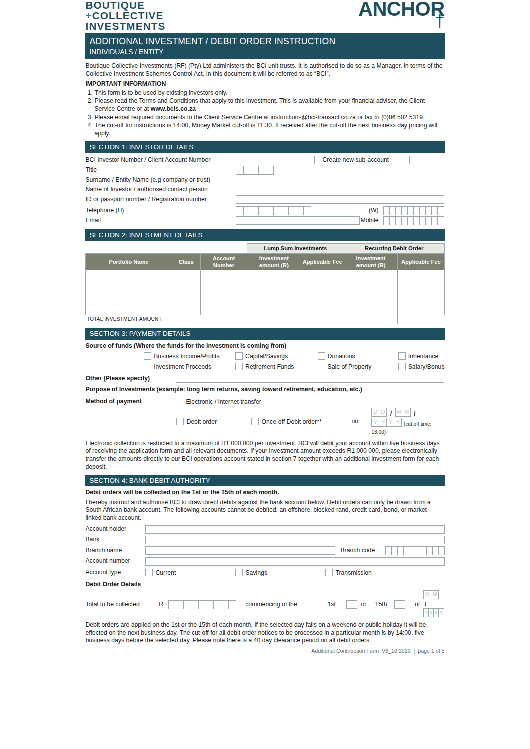BOUTIQUE
+COLLECTIVE
INVESTMENTS
ANCHOR
†
ADDITIONAL INVESTMENT / DEBIT ORDER INSTRUCTION
INDIVIDUALS / ENTITY
Boutique Collective Investments (RF) (Pty) Ltd administers the BCI unit trusts. It is authorised to do so as a Manager, in terms of the Collective Investment Schemes Control Act. In this document it will be referred to as “BCI”.
IMPORTANT INFORMATION
This form is to be used by existing investors only.
Please read the Terms and Conditions that apply to this investment. This is available from your financial adviser, the Client Service Centre or at www.bcis.co.za
Please email required documents to the Client Service Centre at instructions@bci-transact.co.za or fax to (0)86 502 5319.
The cut-off for instructions is 14:00, Money Market cut-off is 11:30. If received after the cut-off the next business day pricing will apply.
SECTION 1: INVESTOR DETAILS
| BCI Investor Number / Client Account Number | | Create new sub-account | | |
| Title | |
| Surname / Entity Name (e.g company or trust) | |
| Name of Investor / authorised contact person | |
| ID or passport number / Registration number | |
| Telephone (H) | | (W) | |
| Email | | Mobile | |
SECTION 2: INVESTMENT DETAILS
| | Lump Sum Investments | Recurring Debit Order |
| --- | --- | --- |
| Portfolio Name | Class | Account Number | Investment amount (R) | Applicable Fee | Investment amount (R) | Applicable Fee |
| TOTAL INVESTMENT AMOUNT | | | | |
SECTION 3: PAYMENT DETAILS
Source of funds (Where the funds for the investment is coming from)
| | Business Income/Profits | Capital/Savings | Donations | Inheritance |
| | Investment Proceeds | Retirement Funds | Sale of Property | Salary/Bonus |
| Other (Please specify) | |
| Purpose of Investments (example: long term returns, saving toward retirement, education, etc.) | |
| Method of payment | Electronic / Internet transfer |
| | / Debit order / Once-off Debit order** / on / / D / D / / / M / M / / / Y / Y / Y / Y / (cut off time: 13:00) / |
Electronic collection is restricted to a maximum of R1 000 000 per investment. BCI will debit your account within five business days of receiving the application form and all relevant documents. If your investment amount exceeds R1 000 000, please electronically transfer the amounts directly to our BCI operations account stated in section 7 together with an additional investment form for each deposit.
SECTION 4: BANK DEBIT AUTHORITY
Debit orders will be collected on the 1st or the 15th of each month.
I hereby instruct and authorise BCI to draw direct debits against the bank account below. Debit orders can only be drawn from a South African bank account. The following accounts cannot be debited: an offshore, blocked rand, credit card, bond, or market-linked bank account.
| Account holder | |
| Bank | |
| Branch name | | Branch code | |
| Account number | |
| Account type | / Current / Savings / Transmission / |
Debit Order Details
| Total to be collected | R | | commencing of the | 1st | | or | 15th | | of | / M / M / / / Y / Y / Y / Y / |
Debit orders are applied on the 1st or the 15th of each month. If the selected day falls on a weekend or public holiday it will be effected on the next business day. The cut-off for all debit order notices to be processed in a particular month is by 14:00, five business days before the selected day. Please note there is a 40 day clearance period on all debit orders.
Additional Contribution Form V6_10 2020 | page 1 of 5